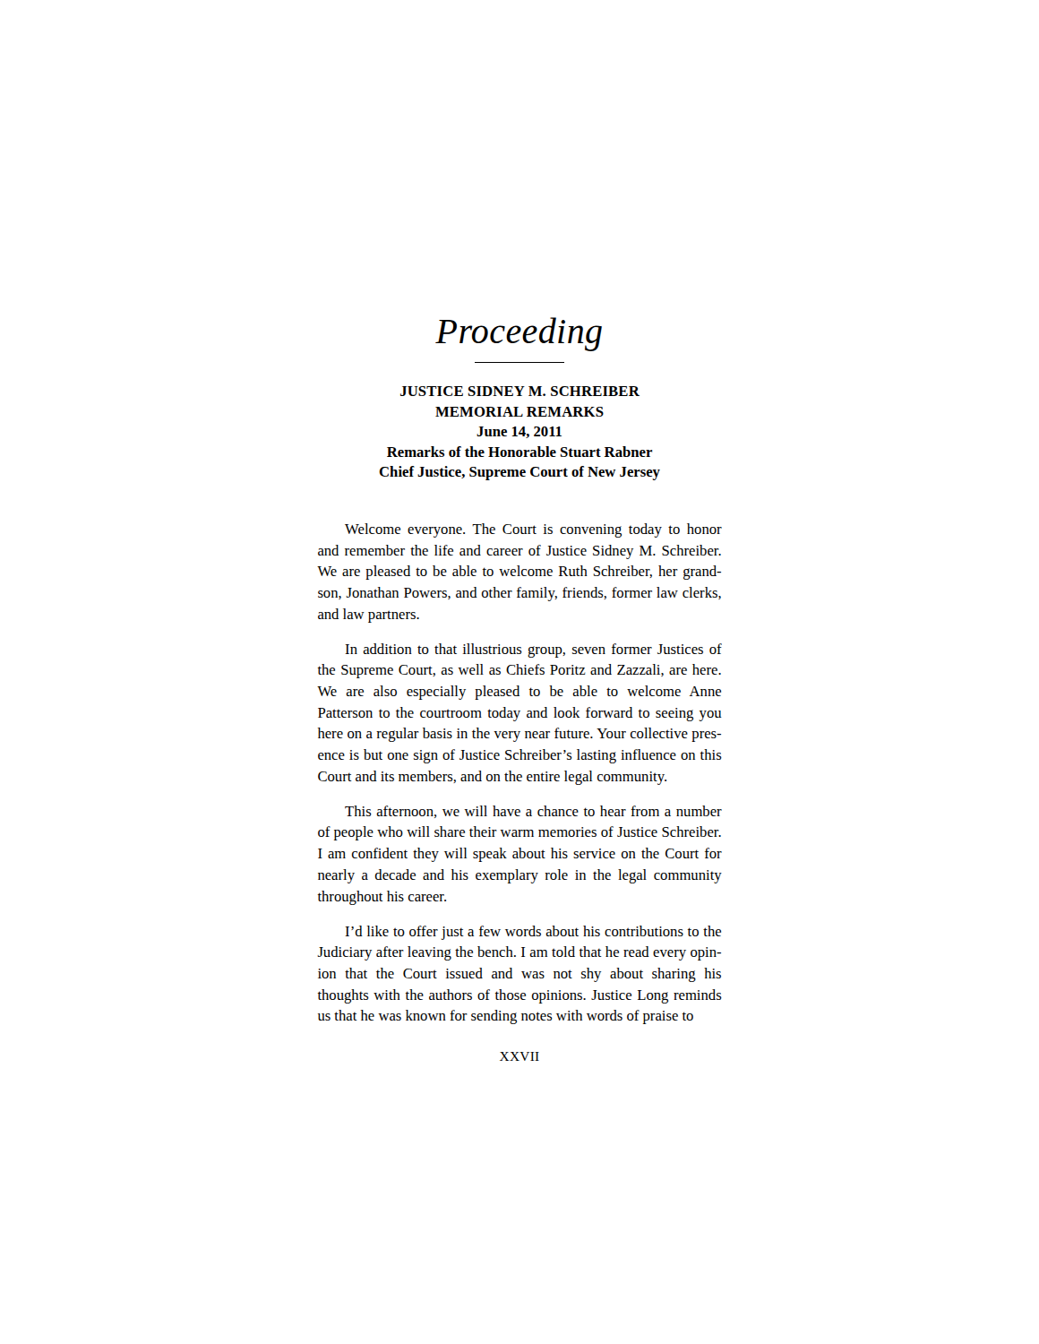Proceeding
JUSTICE SIDNEY M. SCHREIBER
MEMORIAL REMARKS
June 14, 2011
Remarks of the Honorable Stuart Rabner
Chief Justice, Supreme Court of New Jersey
Welcome everyone. The Court is convening today to honor and remember the life and career of Justice Sidney M. Schreiber. We are pleased to be able to welcome Ruth Schreiber, her grandson, Jonathan Powers, and other family, friends, former law clerks, and law partners.
In addition to that illustrious group, seven former Justices of the Supreme Court, as well as Chiefs Poritz and Zazzali, are here. We are also especially pleased to be able to welcome Anne Patterson to the courtroom today and look forward to seeing you here on a regular basis in the very near future. Your collective presence is but one sign of Justice Schreiber’s lasting influence on this Court and its members, and on the entire legal community.
This afternoon, we will have a chance to hear from a number of people who will share their warm memories of Justice Schreiber. I am confident they will speak about his service on the Court for nearly a decade and his exemplary role in the legal community throughout his career.
I’d like to offer just a few words about his contributions to the Judiciary after leaving the bench. I am told that he read every opinion that the Court issued and was not shy about sharing his thoughts with the authors of those opinions. Justice Long reminds us that he was known for sending notes with words of praise to
XXVII